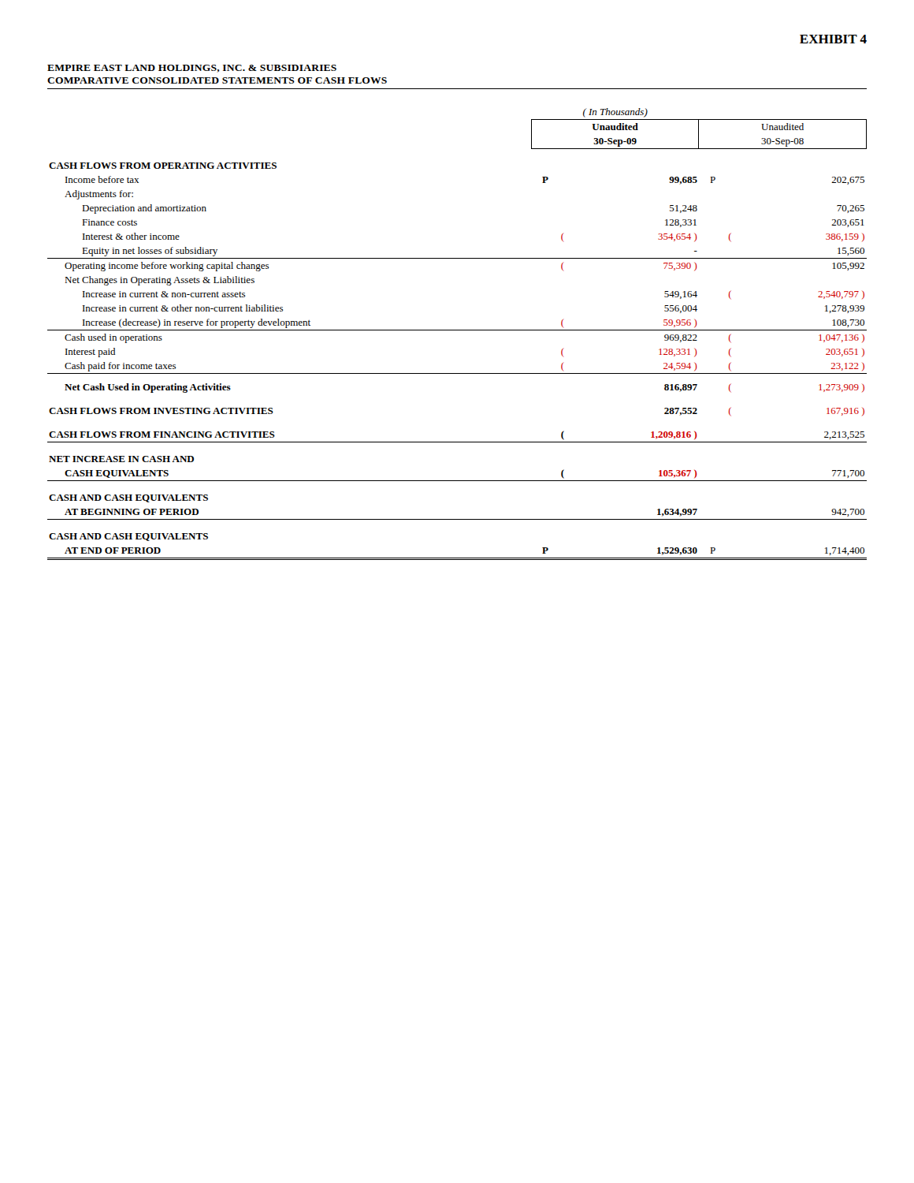EXHIBIT 4
EMPIRE EAST LAND HOLDINGS, INC. & SUBSIDIARIES
COMPARATIVE CONSOLIDATED STATEMENTS OF CASH FLOWS
| | ( In Thousands) | |
| | Unaudited | Unaudited |
| | 30-Sep-09 | 30-Sep-08 |
| CASH FLOWS FROM OPERATING ACTIVITIES | | | | | | |
| Income before tax | P | | 99,685 | P | | 202,675 |
| Adjustments for: | | | | | | |
| Depreciation and amortization | | | 51,248 | | | 70,265 |
| Finance costs | | | 128,331 | | | 203,651 |
| Interest & other income | | ( | 354,654 ) | | ( | 386,159 ) |
| Equity in net losses of subsidiary | | | - | | | 15,560 |
| Operating income before working capital changes | | ( | 75,390 ) | | | 105,992 |
| Net Changes in Operating Assets & Liabilities | | | | | | |
| Increase in current & non-current assets | | | 549,164 | | ( | 2,540,797 ) |
| Increase in current & other non-current liabilities | | | 556,004 | | | 1,278,939 |
| Increase (decrease) in reserve for property development | | ( | 59,956 ) | | | 108,730 |
| Cash used in operations | | | 969,822 | | ( | 1,047,136 ) |
| Interest paid | | ( | 128,331 ) | | ( | 203,651 ) |
| Cash paid for income taxes | | ( | 24,594 ) | | ( | 23,122 ) |
| Net Cash Used in Operating Activities | | | 816,897 | | ( | 1,273,909 ) |
| CASH FLOWS FROM INVESTING ACTIVITIES | | | 287,552 | | ( | 167,916 ) |
| CASH FLOWS FROM FINANCING ACTIVITIES | | ( | 1,209,816 ) | | | 2,213,525 |
| NET INCREASE IN CASH AND | | | | | | |
| CASH EQUIVALENTS | | ( | 105,367 ) | | | 771,700 |
| CASH AND CASH EQUIVALENTS | | | | | | |
| AT BEGINNING OF PERIOD | | | 1,634,997 | | | 942,700 |
| CASH AND CASH EQUIVALENTS | | | | | | |
| AT END OF PERIOD | P | | 1,529,630 | P | | 1,714,400 |